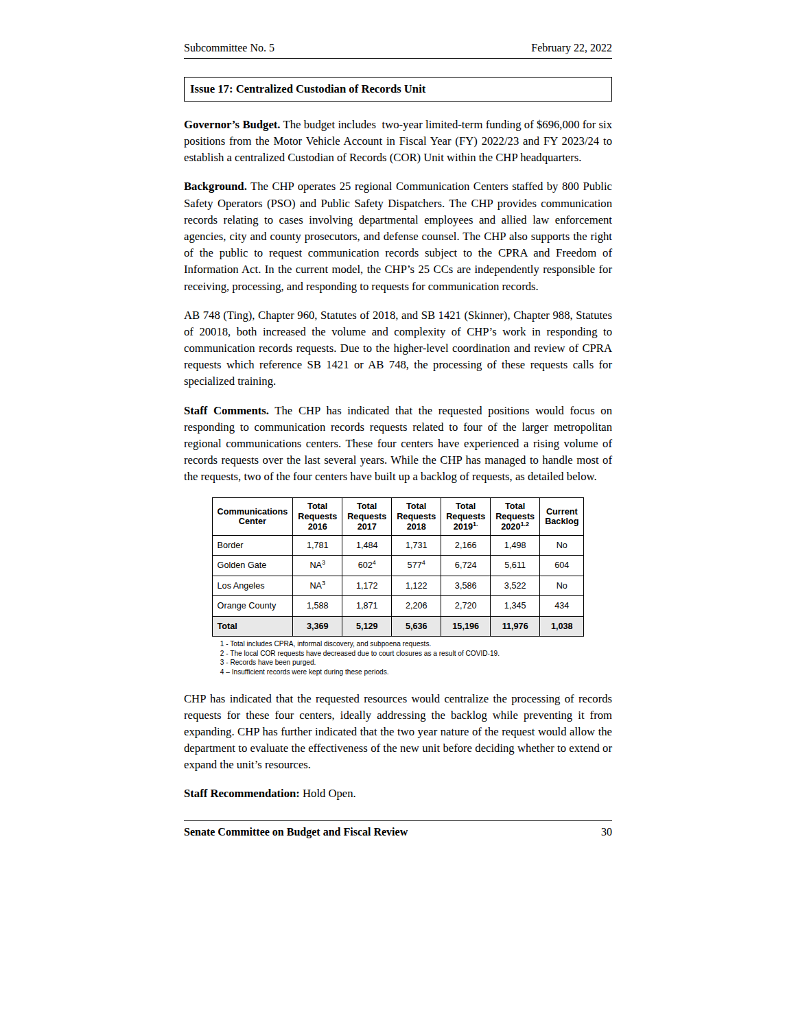Subcommittee No. 5
February 22, 2022
Issue 17: Centralized Custodian of Records Unit
Governor’s Budget. The budget includes two-year limited-term funding of $696,000 for six positions from the Motor Vehicle Account in Fiscal Year (FY) 2022/23 and FY 2023/24 to establish a centralized Custodian of Records (COR) Unit within the CHP headquarters.
Background. The CHP operates 25 regional Communication Centers staffed by 800 Public Safety Operators (PSO) and Public Safety Dispatchers. The CHP provides communication records relating to cases involving departmental employees and allied law enforcement agencies, city and county prosecutors, and defense counsel. The CHP also supports the right of the public to request communication records subject to the CPRA and Freedom of Information Act. In the current model, the CHP’s 25 CCs are independently responsible for receiving, processing, and responding to requests for communication records.
AB 748 (Ting), Chapter 960, Statutes of 2018, and SB 1421 (Skinner), Chapter 988, Statutes of 20018, both increased the volume and complexity of CHP’s work in responding to communication records requests. Due to the higher-level coordination and review of CPRA requests which reference SB 1421 or AB 748, the processing of these requests calls for specialized training.
Staff Comments. The CHP has indicated that the requested positions would focus on responding to communication records requests related to four of the larger metropolitan regional communications centers. These four centers have experienced a rising volume of records requests over the last several years. While the CHP has managed to handle most of the requests, two of the four centers have built up a backlog of requests, as detailed below.
| Communications Center | Total Requests 2016 | Total Requests 2017 | Total Requests 2018 | Total Requests 2019 1. | Total Requests 2020 1.2 | Current Backlog |
| --- | --- | --- | --- | --- | --- | --- |
| Border | 1,781 | 1,484 | 1,731 | 2,166 | 1,498 | No |
| Golden Gate | NA 3 | 602 4 | 577 4 | 6,724 | 5,611 | 604 |
| Los Angeles | NA 3 | 1,172 | 1,122 | 3,586 | 3,522 | No |
| Orange County | 1,588 | 1,871 | 2,206 | 2,720 | 1,345 | 434 |
| Total | 3,369 | 5,129 | 5,636 | 15,196 | 11,976 | 1,038 |
1 - Total includes CPRA, informal discovery, and subpoena requests.
2 - The local COR requests have decreased due to court closures as a result of COVID-19.
3 - Records have been purged.
4 – Insufficient records were kept during these periods.
CHP has indicated that the requested resources would centralize the processing of records requests for these four centers, ideally addressing the backlog while preventing it from expanding. CHP has further indicated that the two year nature of the request would allow the department to evaluate the effectiveness of the new unit before deciding whether to extend or expand the unit’s resources.
Staff Recommendation: Hold Open.
Senate Committee on Budget and Fiscal Review
30